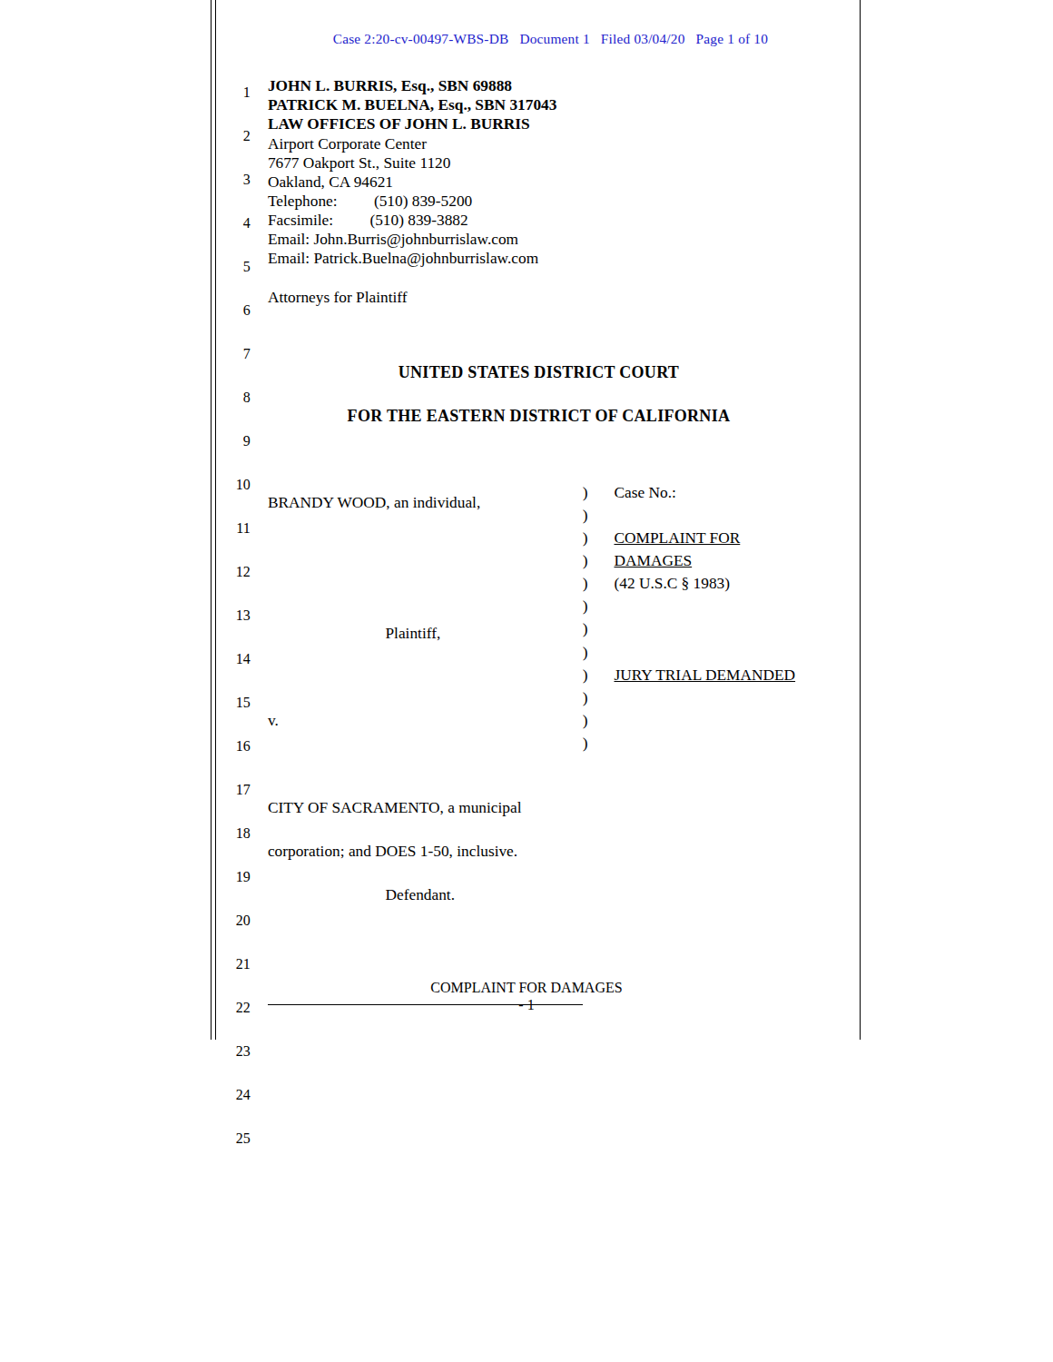Case 2:20-cv-00497-WBS-DB Document 1 Filed 03/04/20 Page 1 of 10
1
2
3
4
5
6
7
8
9
10
11
12
13
14
15
16
17
18
19
20
21
22
23
24
25
JOHN L. BURRIS, Esq., SBN 69888
PATRICK M. BUELNA, Esq., SBN 317043
LAW OFFICES OF JOHN L. BURRIS
Airport Corporate Center
7677 Oakport St., Suite 1120
Oakland, CA 94621
Telephone: (510) 839-5200
Facsimile: (510) 839-3882
Email: John.Burris@johnburrislaw.com
Email: Patrick.Buelna@johnburrislaw.com
Attorneys for Plaintiff
UNITED STATES DISTRICT COURT
FOR THE EASTERN DISTRICT OF CALIFORNIA
| BRANDY WOOD, an individual, Plaintiff, v. CITY OF SACRAMENTO, a municipal corporation; and DOES 1-50, inclusive. Defendant. | ) ) ) ) ) ) ) ) ) ) ) ) | Case No.: COMPLAINT FOR DAMAGES (42 U.S.C § 1983) JURY TRIAL DEMANDED |
COMPLAINT FOR DAMAGES
- 1